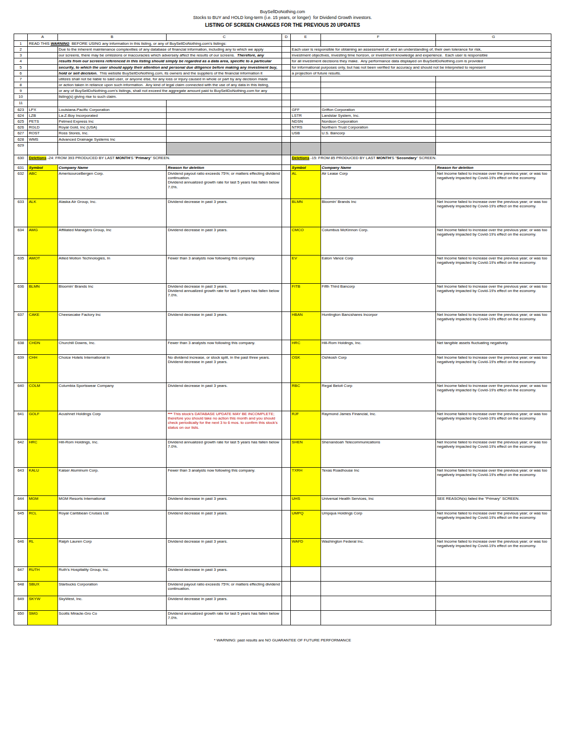BuySellDoNothing.com
Stocks to BUY and HOLD long-term (i.e. 15 years, or longer) for Dividend Growth investors.
LISTING OF SCREEN CHANGES FOR THE PREVIOUS 20 UPDATES
| | A | B | C | D | E | F | G |
| --- | --- | --- | --- | --- | --- | --- | --- |
| 1 | READ THIS WARNING BEFORE USING any information in this listing, or any of BuySellDoNothing.com's listings: | | | | |
| 2 | | Due to the inherent maintenance complexities of any database of financial information, including any to which we apply | | Each user is responsible for obtaining an assessment of, and an understanding of, their own tolerance for risk, |
| 3 | | our screens, there may be omissions or inaccuracies which adversely affect the results of our screens. Therefore, any | | investment objectives, investing time horizon, or investment knowledge and experience. Each user is responsible |
| 4 | | results from our screens referenced in this listing should simply be regarded as a data area, specific to a particular | | for all investment decisions they make. Any performance data displayed on BuySellDoNothing.com is provided |
| 5 | | security, to which the user should apply their attention and personal due diligence before making any investment buy, | | for informational purposes only, but has not been verified for accuracy and should not be interpreted to represent |
| 6 | | hold or sell decision. This website BuySellDoNothing.com, its owners and the suppliers of the financial information it | | a projection of future results. |
| 7 | | utilizes shall not be liable to said user, or anyone else, for any loss or injury caused in whole or part by any decision made | | | | |
| 8 | | or action taken in reliance upon such information. Any kind of legal claim connected with the use of any data in this listing, | | | | |
| 9 | | or any of BuySellDoNothing.com's listings, shall not exceed the aggregate amount paid to BuySellDoNothing.com for any | | | | |
| 10 | | listing(s) giving rise to such claim. | | | | |
| 11 | | | | | | | |
| 623 | LPX | Louisiana-Pacific Corporation | | | GFF | Griffon Corporation | |
| 624 | LZB | La-Z-Boy Incorporated | | | LSTR | Landstar System, Inc. | |
| 625 | PETS | Petmed Express Inc | | | NDSN | Nordson Corporation | |
| 626 | RGLD | Royal Gold, Inc (USA) | | | NTRS | Northern Trust Corporation | |
| 627 | ROST | Ross Stores, Inc. | | | USB | U.S. Bancorp | |
| 628 | WMS | Advanced Drainage Systems Inc | | | | | |
| 629 | | | | | | | |
| 630 | Deletions -24: FROM 393 PRODUCED BY LAST MONTH 'S " Primary " SCREEN. | | Deletions -15: FROM 85 PRODUCED BY LAST MONTH 'S " Secondary " SCREEN. |
| 631 | Symbol | Company Name | Reason for deletion | | Symbol | Company Name | Reason for deletion |
| 632 | ABC | AmerisourceBergen Corp. | Dividend payout ratio exceeds 75%; or matters effecting dividend continuation. Dividend annualized growth rate for last 5 years has fallen below 7.0%. | | AL | Air Lease Corp | Net Income failed to increase over the previous year; or was too negatively impacted by Covid-19's effect on the economy. |
| 633 | ALK | Alaska Air Group, Inc. | Dividend decrease in past 3 years. | | BLMN | Bloomin' Brands Inc | Net Income failed to increase over the previous year; or was too negatively impacted by Covid-19's effect on the economy. |
| 634 | AMG | Affiliated Managers Group, Inc | Dividend decrease in past 3 years. | | CMCO | Columbus McKinnon Corp. | Net Income failed to increase over the previous year; or was too negatively impacted by Covid-19's effect on the economy. |
| 635 | AMOT | Allied Motion Technologies, In | Fewer than 3 analysts now following this company. | | EV | Eaton Vance Corp | Net Income failed to increase over the previous year; or was too negatively impacted by Covid-19's effect on the economy. |
| 636 | BLMN | Bloomin' Brands Inc | Dividend decrease in past 3 years. Dividend annualized growth rate for last 5 years has fallen below 7.0%. | | FITB | Fifth Third Bancorp | Net Income failed to increase over the previous year; or was too negatively impacted by Covid-19's effect on the economy. |
| 637 | CAKE | Cheesecake Factory Inc | Dividend decrease in past 3 years. | | HBAN | Huntington Bancshares Incorpor | Net Income failed to increase over the previous year; or was too negatively impacted by Covid-19's effect on the economy. |
| 638 | CHDN | Churchill Downs, Inc. | Fewer than 3 analysts now following this company. | | HRC | Hill-Rom Holdings, Inc. | Net tangible assets fluctuating negatively. |
| 639 | CHH | Choice Hotels International In | No dividend increase, or stock split, in the past three years. Dividend decrease in past 3 years. | | OSK | Oshkosh Corp | Net Income failed to increase over the previous year; or was too negatively impacted by Covid-19's effect on the economy. |
| 640 | COLM | Columbia Sportswear Company | Dividend decrease in past 3 years. | | RBC | Regal Beloit Corp | Net Income failed to increase over the previous year; or was too negatively impacted by Covid-19's effect on the economy. |
| 641 | GOLF | Acushnet Holdings Corp | *** This stock's DATABASE UPDATE MAY BE INCOMPLETE; therefore you should take no action this month and you should check periodically for the next 3 to 6 mos. to confirm this stock's status on our lists. | | RJF | Raymond James Financial, Inc. | Net Income failed to increase over the previous year; or was too negatively impacted by Covid-19's effect on the economy. |
| 642 | HRC | Hill-Rom Holdings, Inc. | Dividend annualized growth rate for last 5 years has fallen below 7.0%. | | SHEN | Shenandoah Telecommunications | Net Income failed to increase over the previous year; or was too negatively impacted by Covid-19's effect on the economy. |
| 643 | KALU | Kaiser Aluminum Corp. | Fewer than 3 analysts now following this company. | | TXRH | Texas Roadhouse Inc | Net Income failed to increase over the previous year; or was too negatively impacted by Covid-19's effect on the economy. |
| 644 | MGM | MGM Resorts International | Dividend decrease in past 3 years. | | UHS | Universal Health Services, Inc | SEE REASON(s) failed the "Primary" SCREEN. |
| 645 | RCL | Royal Caribbean Cruises Ltd | Dividend decrease in past 3 years. | | UMPQ | Umpqua Holdings Corp | Net Income failed to increase over the previous year; or was too negatively impacted by Covid-19's effect on the economy. |
| 646 | RL | Ralph Lauren Corp | Dividend decrease in past 3 years. | | WAFD | Washington Federal Inc. | Net Income failed to increase over the previous year; or was too negatively impacted by Covid-19's effect on the economy. |
| 647 | RUTH | Ruth's Hospitality Group, Inc. | Dividend decrease in past 3 years. | | | | |
| 648 | SBUX | Starbucks Corporation | Dividend payout ratio exceeds 75%; or matters effecting dividend continuation. | | | | |
| 649 | SKYW | SkyWest, Inc. | Dividend decrease in past 3 years. | | | | |
| 650 | SMG | Scotts Miracle-Gro Co | Dividend annualized growth rate for last 5 years has fallen below 7.0%. | | | | |
* WARNING: past results are NO GUARANTEE OF FUTURE PERFORMANCE